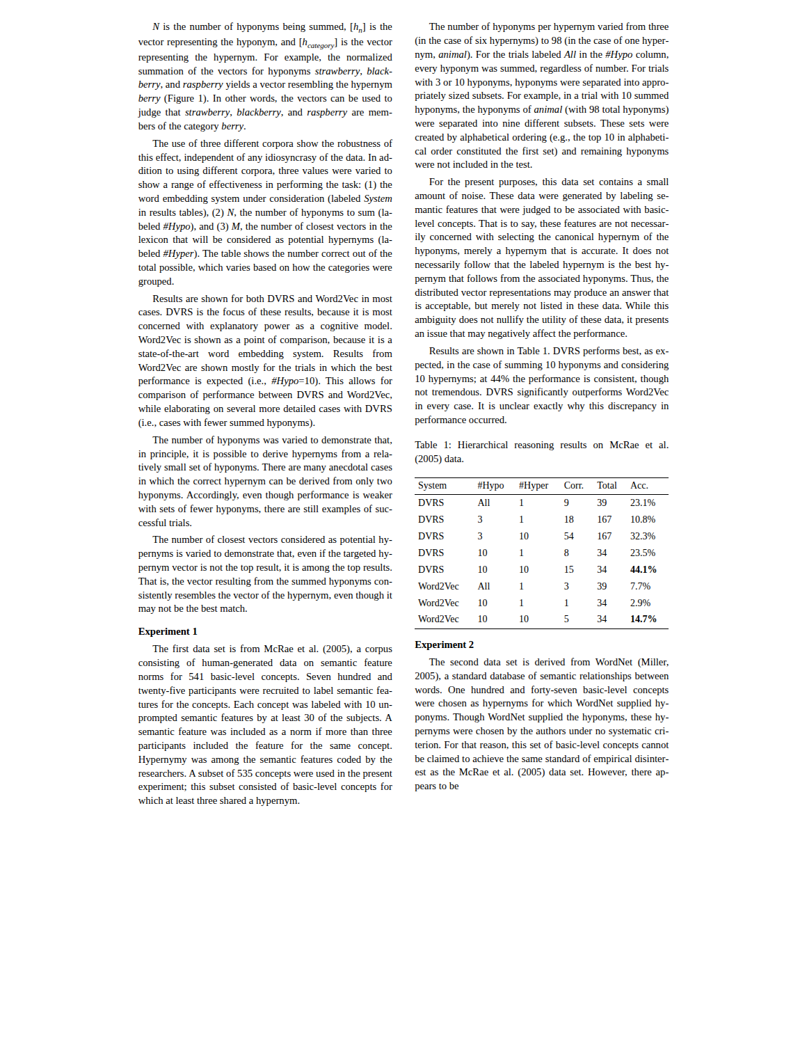N is the number of hyponyms being summed, [hn] is the vector representing the hyponym, and [hcategory] is the vector representing the hypernym. For example, the normalized summation of the vectors for hyponyms strawberry, blackberry, and raspberry yields a vector resembling the hypernym berry (Figure 1). In other words, the vectors can be used to judge that strawberry, blackberry, and raspberry are members of the category berry.
The use of three different corpora show the robustness of this effect, independent of any idiosyncrasy of the data. In addition to using different corpora, three values were varied to show a range of effectiveness in performing the task: (1) the word embedding system under consideration (labeled System in results tables), (2) N, the number of hyponyms to sum (labeled #Hypo), and (3) M, the number of closest vectors in the lexicon that will be considered as potential hypernyms (labeled #Hyper). The table shows the number correct out of the total possible, which varies based on how the categories were grouped.
Results are shown for both DVRS and Word2Vec in most cases. DVRS is the focus of these results, because it is most concerned with explanatory power as a cognitive model. Word2Vec is shown as a point of comparison, because it is a state-of-the-art word embedding system. Results from Word2Vec are shown mostly for the trials in which the best performance is expected (i.e., #Hypo=10). This allows for comparison of performance between DVRS and Word2Vec, while elaborating on several more detailed cases with DVRS (i.e., cases with fewer summed hyponyms).
The number of hyponyms was varied to demonstrate that, in principle, it is possible to derive hypernyms from a relatively small set of hyponyms. There are many anecdotal cases in which the correct hypernym can be derived from only two hyponyms. Accordingly, even though performance is weaker with sets of fewer hyponyms, there are still examples of successful trials.
The number of closest vectors considered as potential hypernyms is varied to demonstrate that, even if the targeted hypernym vector is not the top result, it is among the top results. That is, the vector resulting from the summed hyponyms consistently resembles the vector of the hypernym, even though it may not be the best match.
Experiment 1
The first data set is from McRae et al. (2005), a corpus consisting of human-generated data on semantic feature norms for 541 basic-level concepts. Seven hundred and twenty-five participants were recruited to label semantic features for the concepts. Each concept was labeled with 10 unprompted semantic features by at least 30 of the subjects. A semantic feature was included as a norm if more than three participants included the feature for the same concept. Hypernymy was among the semantic features coded by the researchers. A subset of 535 concepts were used in the present experiment; this subset consisted of basic-level concepts for which at least three shared a hypernym.
The number of hyponyms per hypernym varied from three (in the case of six hypernyms) to 98 (in the case of one hypernym, animal). For the trials labeled All in the #Hypo column, every hyponym was summed, regardless of number. For trials with 3 or 10 hyponyms, hyponyms were separated into appropriately sized subsets. For example, in a trial with 10 summed hyponyms, the hyponyms of animal (with 98 total hyponyms) were separated into nine different subsets. These sets were created by alphabetical ordering (e.g., the top 10 in alphabetical order constituted the first set) and remaining hyponyms were not included in the test.
For the present purposes, this data set contains a small amount of noise. These data were generated by labeling semantic features that were judged to be associated with basic-level concepts. That is to say, these features are not necessarily concerned with selecting the canonical hypernym of the hyponyms, merely a hypernym that is accurate. It does not necessarily follow that the labeled hypernym is the best hypernym that follows from the associated hyponyms. Thus, the distributed vector representations may produce an answer that is acceptable, but merely not listed in these data. While this ambiguity does not nullify the utility of these data, it presents an issue that may negatively affect the performance.
Results are shown in Table 1. DVRS performs best, as expected, in the case of summing 10 hyponyms and considering 10 hypernyms; at 44% the performance is consistent, though not tremendous. DVRS significantly outperforms Word2Vec in every case. It is unclear exactly why this discrepancy in performance occurred.
Table 1: Hierarchical reasoning results on McRae et al. (2005) data.
| System | #Hypo | #Hyper | Corr. | Total | Acc. |
| --- | --- | --- | --- | --- | --- |
| DVRS | All | 1 | 9 | 39 | 23.1% |
| DVRS | 3 | 1 | 18 | 167 | 10.8% |
| DVRS | 3 | 10 | 54 | 167 | 32.3% |
| DVRS | 10 | 1 | 8 | 34 | 23.5% |
| DVRS | 10 | 10 | 15 | 34 | 44.1% |
| Word2Vec | All | 1 | 3 | 39 | 7.7% |
| Word2Vec | 10 | 1 | 1 | 34 | 2.9% |
| Word2Vec | 10 | 10 | 5 | 34 | 14.7% |
Experiment 2
The second data set is derived from WordNet (Miller, 2005), a standard database of semantic relationships between words. One hundred and forty-seven basic-level concepts were chosen as hypernyms for which WordNet supplied hyponyms. Though WordNet supplied the hyponyms, these hypernyms were chosen by the authors under no systematic criterion. For that reason, this set of basic-level concepts cannot be claimed to achieve the same standard of empirical disinterest as the McRae et al. (2005) data set. However, there appears to be